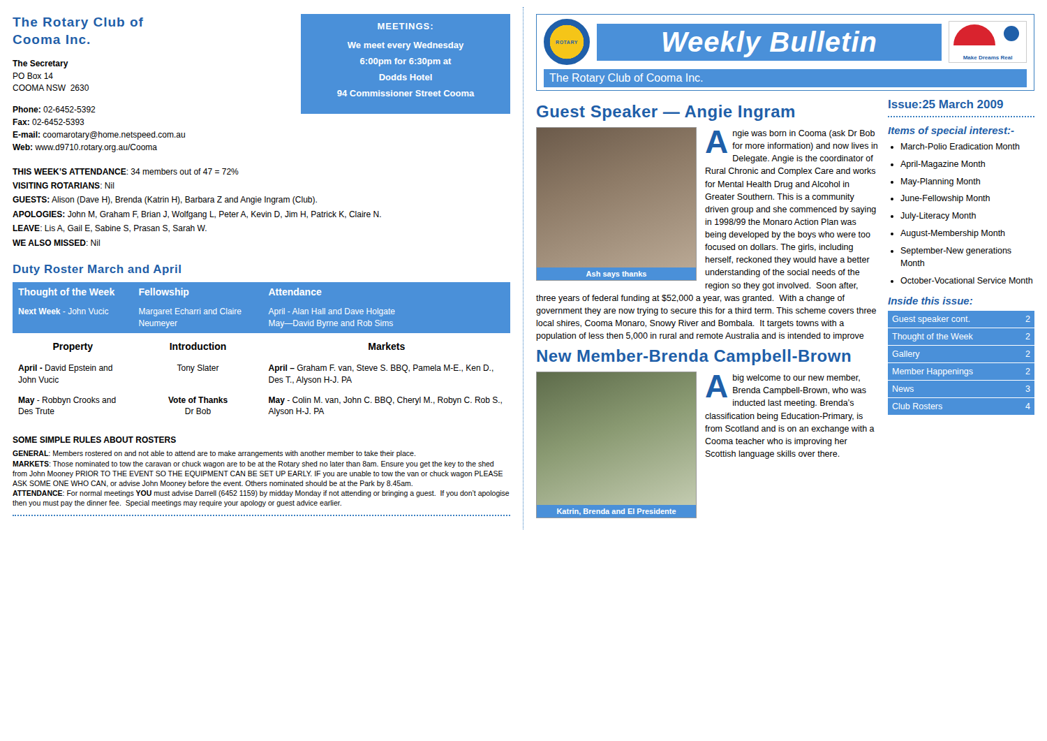MEETINGS:
We meet every Wednesday
6:00pm for 6:30pm at
Dodds Hotel
94 Commissioner Street Cooma
The Rotary Club of
Cooma Inc.
The Secretary
PO Box 14
COOMA NSW 2630
Phone: 02-6452-5392
Fax: 02-6452-5393
E-mail: coomarotary@home.netspeed.com.au
Web: www.d9710.rotary.org.au/Cooma
THIS WEEK’S ATTENDANCE: 34 members out of 47 = 72%
VISITING ROTARIANS: Nil
GUESTS: Alison (Dave H), Brenda (Katrin H), Barbara Z and Angie Ingram (Club).
APOLOGIES: John M, Graham F, Brian J, Wolfgang L, Peter A, Kevin D, Jim H, Patrick K, Claire N.
LEAVE: Lis A, Gail E, Sabine S, Prasan S, Sarah W.
WE ALSO MISSED: Nil
Duty Roster March and April
| Thought of the Week | Fellowship | Attendance |
| --- | --- | --- |
| Next Week - John Vucic | Margaret Echarri and Claire Neumeyer | April - Alan Hall and Dave Holgate May—David Byrne and Rob Sims |
| Property | Introduction | Markets |
| April - David Epstein and John Vucic | Tony Slater | April – Graham F. van, Steve S. BBQ, Pamela M-E., Ken D., Des T., Alyson H-J. PA |
| May - Robbyn Crooks and Des Trute | Vote of Thanks Dr Bob | May - Colin M. van, John C. BBQ, Cheryl M., Robyn C. Rob S., Alyson H-J. PA |
SOME SIMPLE RULES ABOUT ROSTERS
GENERAL: Members rostered on and not able to attend are to make arrangements with another member to take their place.
MARKETS: Those nominated to tow the caravan or chuck wagon are to be at the Rotary shed no later than 8am. Ensure you get the key to the shed from John Mooney PRIOR TO THE EVENT SO THE EQUIPMENT CAN BE SET UP EARLY. IF you are unable to tow the van or chuck wagon PLEASE ASK SOME ONE WHO CAN, or advise John Mooney before the event. Others nominated should be at the Park by 8.45am.
ATTENDANCE: For normal meetings YOU must advise Darrell (6452 1159) by midday Monday if not attending or bringing a guest. If you don’t apologise then you must pay the dinner fee. Special meetings may require your apology or guest advice earlier.
Weekly Bulletin
Make Dreams Real
The Rotary Club of Cooma Inc.
Guest Speaker — Angie Ingram
Ash says thanks
Angie was born in Cooma (ask Dr Bob for more information) and now lives in Delegate. Angie is the coordinator of Rural Chronic and Complex Care and works for Mental Health Drug and Alcohol in Greater Southern. This is a community driven group and she commenced by saying in 1998/99 the Monaro Action Plan was being developed by the boys who were too focused on dollars. The girls, including herself, reckoned they would have a better understanding of the social needs of the region so they got involved. Soon after, three years of federal funding at $52,000 a year, was granted. With a change of government they are now trying to secure this for a third term. This scheme covers three local shires, Cooma Monaro, Snowy River and Bombala. It targets towns with a population of less then 5,000 in rural and remote Australia and is intended to improve
New Member-Brenda Campbell-Brown
Katrin, Brenda and El Presidente
A big welcome to our new member, Brenda Campbell-Brown, who was inducted last meeting. Brenda’s classification being Education-Primary, is from Scotland and is on an exchange with a Cooma teacher who is improving her Scottish language skills over there.
Issue:25 March 2009
Items of special interest:-
March-Polio Eradication Month
April-Magazine Month
May-Planning Month
June-Fellowship Month
July-Literacy Month
August-Membership Month
September-New generations Month
October-Vocational Service Month
Inside this issue:
| Guest speaker cont. | 2 |
| Thought of the Week | 2 |
| Gallery | 2 |
| Member Happenings | 2 |
| News | 3 |
| Club Rosters | 4 |